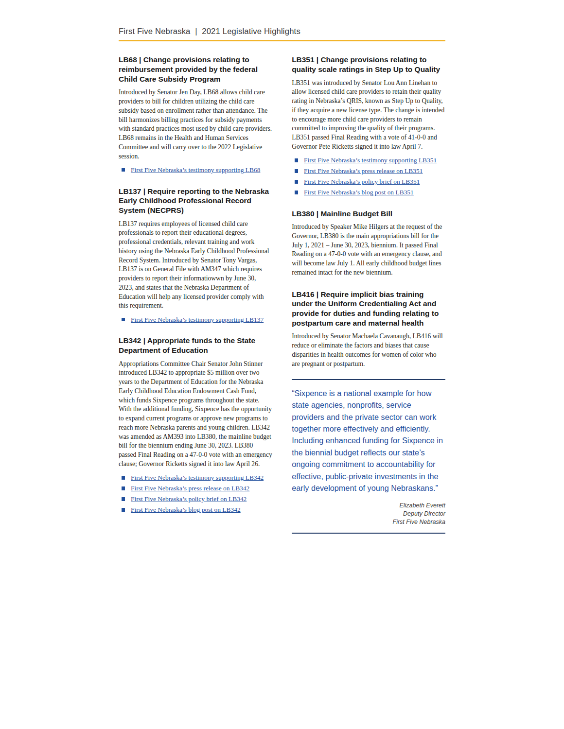First Five Nebraska | 2021 Legislative Highlights
LB68 | Change provisions relating to reimbursement provided by the federal Child Care Subsidy Program
Introduced by Senator Jen Day, LB68 allows child care providers to bill for children utilizing the child care subsidy based on enrollment rather than attendance. The bill harmonizes billing practices for subsidy payments with standard practices most used by child care providers. LB68 remains in the Health and Human Services Committee and will carry over to the 2022 Legislative session.
First Five Nebraska’s testimony supporting LB68
LB137 | Require reporting to the Nebraska Early Childhood Professional Record System (NECPRS)
LB137 requires employees of licensed child care professionals to report their educational degrees, professional credentials, relevant training and work history using the Nebraska Early Childhood Professional Record System. Introduced by Senator Tony Vargas, LB137 is on General File with AM347 which requires providers to report their informatiowwn by June 30, 2023, and states that the Nebraska Department of Education will help any licensed provider comply with this requirement.
First Five Nebraska’s testimony supporting LB137
LB342 | Appropriate funds to the State Department of Education
Appropriations Committee Chair Senator John Stinner introduced LB342 to appropriate $5 million over two years to the Department of Education for the Nebraska Early Childhood Education Endowment Cash Fund, which funds Sixpence programs throughout the state. With the additional funding, Sixpence has the opportunity to expand current programs or approve new programs to reach more Nebraska parents and young children. LB342 was amended as AM393 into LB380, the mainline budget bill for the biennium ending June 30, 2023. LB380 passed Final Reading on a 47-0-0 vote with an emergency clause; Governor Ricketts signed it into law April 26.
First Five Nebraska’s testimony supporting LB342
First Five Nebraska’s press release on LB342
First Five Nebraska’s policy brief on LB342
First Five Nebraska’s blog post on LB342
LB351 | Change provisions relating to quality scale ratings in Step Up to Quality
LB351 was introduced by Senator Lou Ann Linehan to allow licensed child care providers to retain their quality rating in Nebraska’s QRIS, known as Step Up to Quality, if they acquire a new license type. The change is intended to encourage more child care providers to remain committed to improving the quality of their programs. LB351 passed Final Reading with a vote of 41-0-0 and Governor Pete Ricketts signed it into law April 7.
First Five Nebraska’s testimony supporting LB351
First Five Nebraska’s press release on LB351
First Five Nebraska’s policy brief on LB351
First Five Nebraska’s blog post on LB351
LB380 | Mainline Budget Bill
Introduced by Speaker Mike Hilgers at the request of the Governor, LB380 is the main appropriations bill for the July 1, 2021 – June 30, 2023, biennium. It passed Final Reading on a 47-0-0 vote with an emergency clause, and will become law July 1. All early childhood budget lines remained intact for the new biennium.
LB416 | Require implicit bias training under the Uniform Credentialing Act and provide for duties and funding relating to postpartum care and maternal health
Introduced by Senator Machaela Cavanaugh, LB416 will reduce or eliminate the factors and biases that cause disparities in health outcomes for women of color who are pregnant or postpartum.
“Sixpence is a national example for how state agencies, nonprofits, service providers and the private sector can work together more effectively and efficiently. Including enhanced funding for Sixpence in the biennial budget reflects our state’s ongoing commitment to accountability for effective, public-private investments in the early development of young Nebraskans.”
Elizabeth Everett
Deputy Director
First Five Nebraska